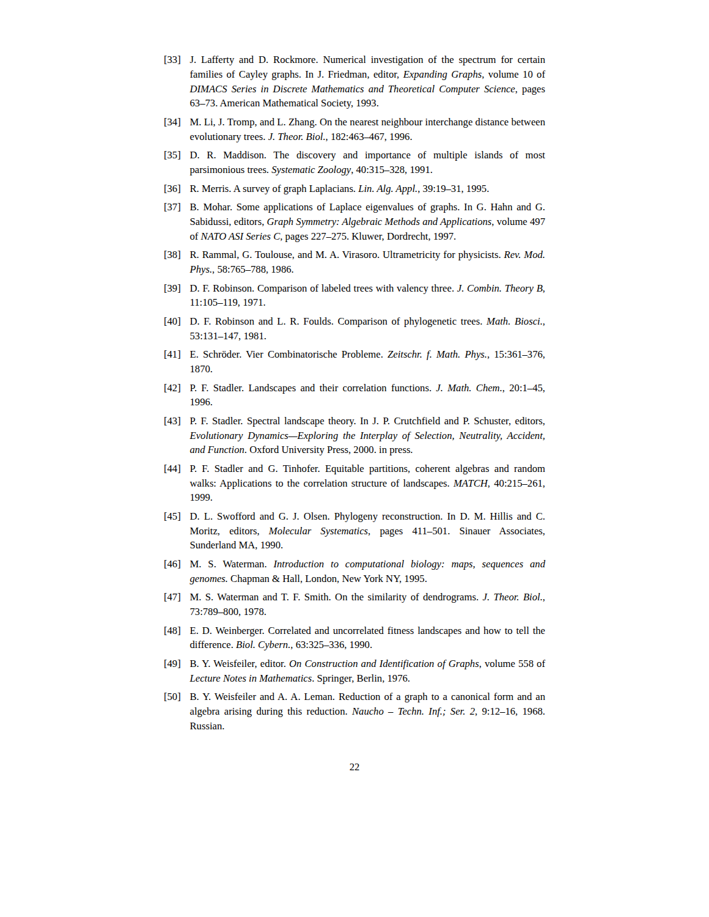[33] J. Lafferty and D. Rockmore. Numerical investigation of the spectrum for certain families of Cayley graphs. In J. Friedman, editor, Expanding Graphs, volume 10 of DIMACS Series in Discrete Mathematics and Theoretical Computer Science, pages 63–73. American Mathematical Society, 1993.
[34] M. Li, J. Tromp, and L. Zhang. On the nearest neighbour interchange distance between evolutionary trees. J. Theor. Biol., 182:463–467, 1996.
[35] D. R. Maddison. The discovery and importance of multiple islands of most parsimonious trees. Systematic Zoology, 40:315–328, 1991.
[36] R. Merris. A survey of graph Laplacians. Lin. Alg. Appl., 39:19–31, 1995.
[37] B. Mohar. Some applications of Laplace eigenvalues of graphs. In G. Hahn and G. Sabidussi, editors, Graph Symmetry: Algebraic Methods and Applications, volume 497 of NATO ASI Series C, pages 227–275. Kluwer, Dordrecht, 1997.
[38] R. Rammal, G. Toulouse, and M. A. Virasoro. Ultrametricity for physicists. Rev. Mod. Phys., 58:765–788, 1986.
[39] D. F. Robinson. Comparison of labeled trees with valency three. J. Combin. Theory B, 11:105–119, 1971.
[40] D. F. Robinson and L. R. Foulds. Comparison of phylogenetic trees. Math. Biosci., 53:131–147, 1981.
[41] E. Schröder. Vier Combinatorische Probleme. Zeitschr. f. Math. Phys., 15:361–376, 1870.
[42] P. F. Stadler. Landscapes and their correlation functions. J. Math. Chem., 20:1–45, 1996.
[43] P. F. Stadler. Spectral landscape theory. In J. P. Crutchfield and P. Schuster, editors, Evolutionary Dynamics—Exploring the Interplay of Selection, Neutrality, Accident, and Function. Oxford University Press, 2000. in press.
[44] P. F. Stadler and G. Tinhofer. Equitable partitions, coherent algebras and random walks: Applications to the correlation structure of landscapes. MATCH, 40:215–261, 1999.
[45] D. L. Swofford and G. J. Olsen. Phylogeny reconstruction. In D. M. Hillis and C. Moritz, editors, Molecular Systematics, pages 411–501. Sinauer Associates, Sunderland MA, 1990.
[46] M. S. Waterman. Introduction to computational biology: maps, sequences and genomes. Chapman & Hall, London, New York NY, 1995.
[47] M. S. Waterman and T. F. Smith. On the similarity of dendrograms. J. Theor. Biol., 73:789–800, 1978.
[48] E. D. Weinberger. Correlated and uncorrelated fitness landscapes and how to tell the difference. Biol. Cybern., 63:325–336, 1990.
[49] B. Y. Weisfeiler, editor. On Construction and Identification of Graphs, volume 558 of Lecture Notes in Mathematics. Springer, Berlin, 1976.
[50] B. Y. Weisfeiler and A. A. Leman. Reduction of a graph to a canonical form and an algebra arising during this reduction. Naucho – Techn. Inf.; Ser. 2, 9:12–16, 1968. Russian.
22